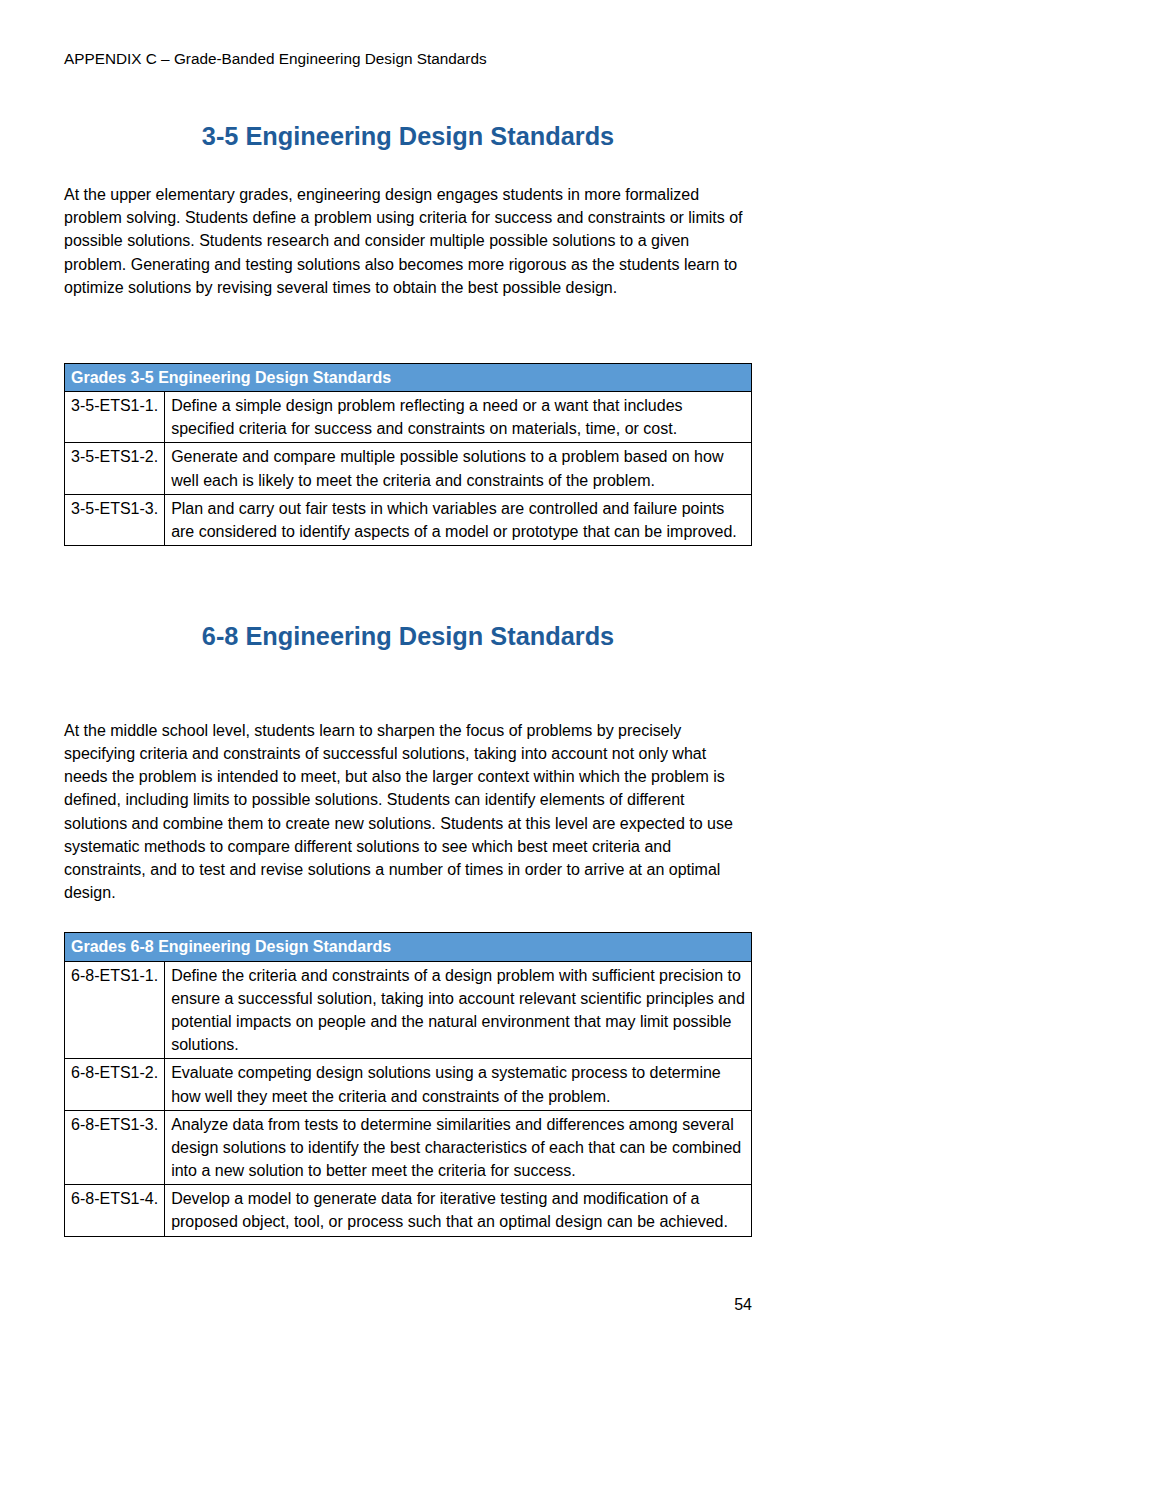APPENDIX C – Grade-Banded Engineering Design Standards
3-5 Engineering Design Standards
At the upper elementary grades, engineering design engages students in more formalized problem solving. Students define a problem using criteria for success and constraints or limits of possible solutions. Students research and consider multiple possible solutions to a given problem. Generating and testing solutions also becomes more rigorous as the students learn to optimize solutions by revising several times to obtain the best possible design.
| Grades 3-5 Engineering Design Standards |
| --- |
| 3-5-ETS1-1. | Define a simple design problem reflecting a need or a want that includes specified criteria for success and constraints on materials, time, or cost. |
| 3-5-ETS1-2. | Generate and compare multiple possible solutions to a problem based on how well each is likely to meet the criteria and constraints of the problem. |
| 3-5-ETS1-3. | Plan and carry out fair tests in which variables are controlled and failure points are considered to identify aspects of a model or prototype that can be improved. |
6-8 Engineering Design Standards
At the middle school level, students learn to sharpen the focus of problems by precisely specifying criteria and constraints of successful solutions, taking into account not only what needs the problem is intended to meet, but also the larger context within which the problem is defined, including limits to possible solutions. Students can identify elements of different solutions and combine them to create new solutions. Students at this level are expected to use systematic methods to compare different solutions to see which best meet criteria and constraints, and to test and revise solutions a number of times in order to arrive at an optimal design.
| Grades 6-8 Engineering Design Standards |
| --- |
| 6-8-ETS1-1. | Define the criteria and constraints of a design problem with sufficient precision to ensure a successful solution, taking into account relevant scientific principles and potential impacts on people and the natural environment that may limit possible solutions. |
| 6-8-ETS1-2. | Evaluate competing design solutions using a systematic process to determine how well they meet the criteria and constraints of the problem. |
| 6-8-ETS1-3. | Analyze data from tests to determine similarities and differences among several design solutions to identify the best characteristics of each that can be combined into a new solution to better meet the criteria for success. |
| 6-8-ETS1-4. | Develop a model to generate data for iterative testing and modification of a proposed object, tool, or process such that an optimal design can be achieved. |
54